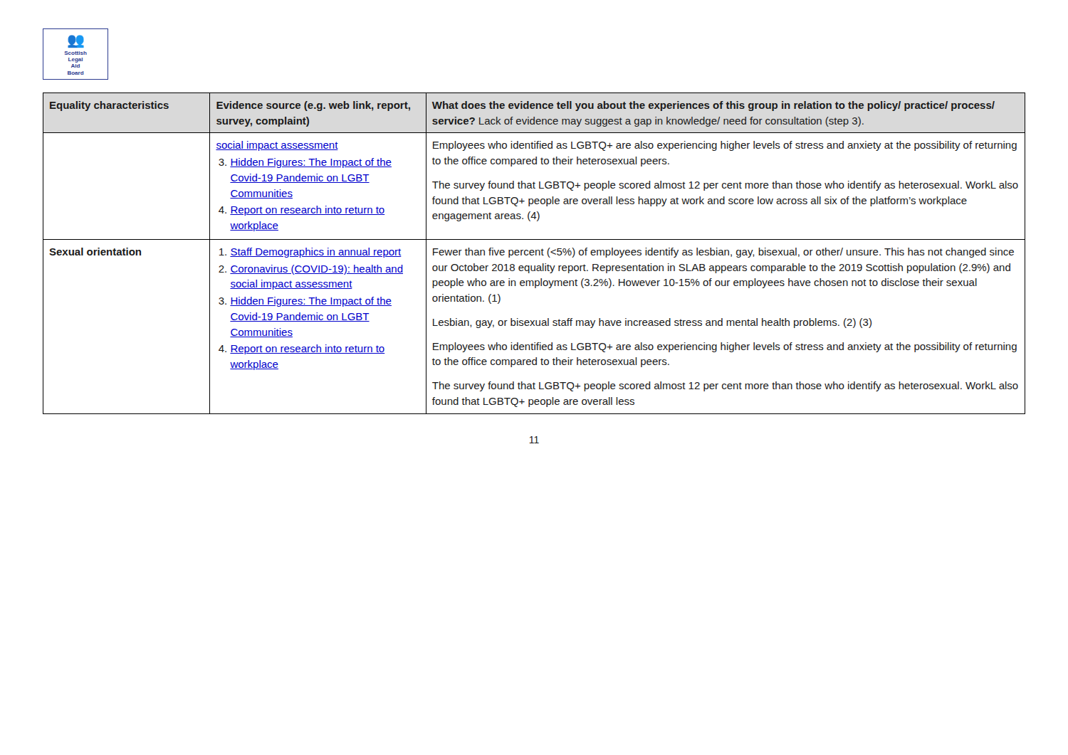👥 Scottish
Legal
Aid
Board
| Equality characteristics | Evidence source (e.g. web link, report, survey, complaint) | What does the evidence tell you about the experiences of this group in relation to the policy/ practice/ process/ service? Lack of evidence may suggest a gap in knowledge/ need for consultation (step 3). |
| --- | --- | --- |
| | social impact assessment Hidden Figures: The Impact of the Covid-19 Pandemic on LGBT Communities Report on research into return to workplace | Employees who identified as LGBTQ+ are also experiencing higher levels of stress and anxiety at the possibility of returning to the office compared to their heterosexual peers. The survey found that LGBTQ+ people scored almost 12 per cent more than those who identify as heterosexual. WorkL also found that LGBTQ+ people are overall less happy at work and score low across all six of the platform’s workplace engagement areas. (4) |
| Sexual orientation | Staff Demographics in annual report Coronavirus (COVID-19): health and social impact assessment Hidden Figures: The Impact of the Covid-19 Pandemic on LGBT Communities Report on research into return to workplace | Fewer than five percent (<5%) of employees identify as lesbian, gay, bisexual, or other/ unsure. This has not changed since our October 2018 equality report. Representation in SLAB appears comparable to the 2019 Scottish population (2.9%) and people who are in employment (3.2%). However 10-15% of our employees have chosen not to disclose their sexual orientation. (1) Lesbian, gay, or bisexual staff may have increased stress and mental health problems. (2) (3) Employees who identified as LGBTQ+ are also experiencing higher levels of stress and anxiety at the possibility of returning to the office compared to their heterosexual peers. The survey found that LGBTQ+ people scored almost 12 per cent more than those who identify as heterosexual. WorkL also found that LGBTQ+ people are overall less |
11